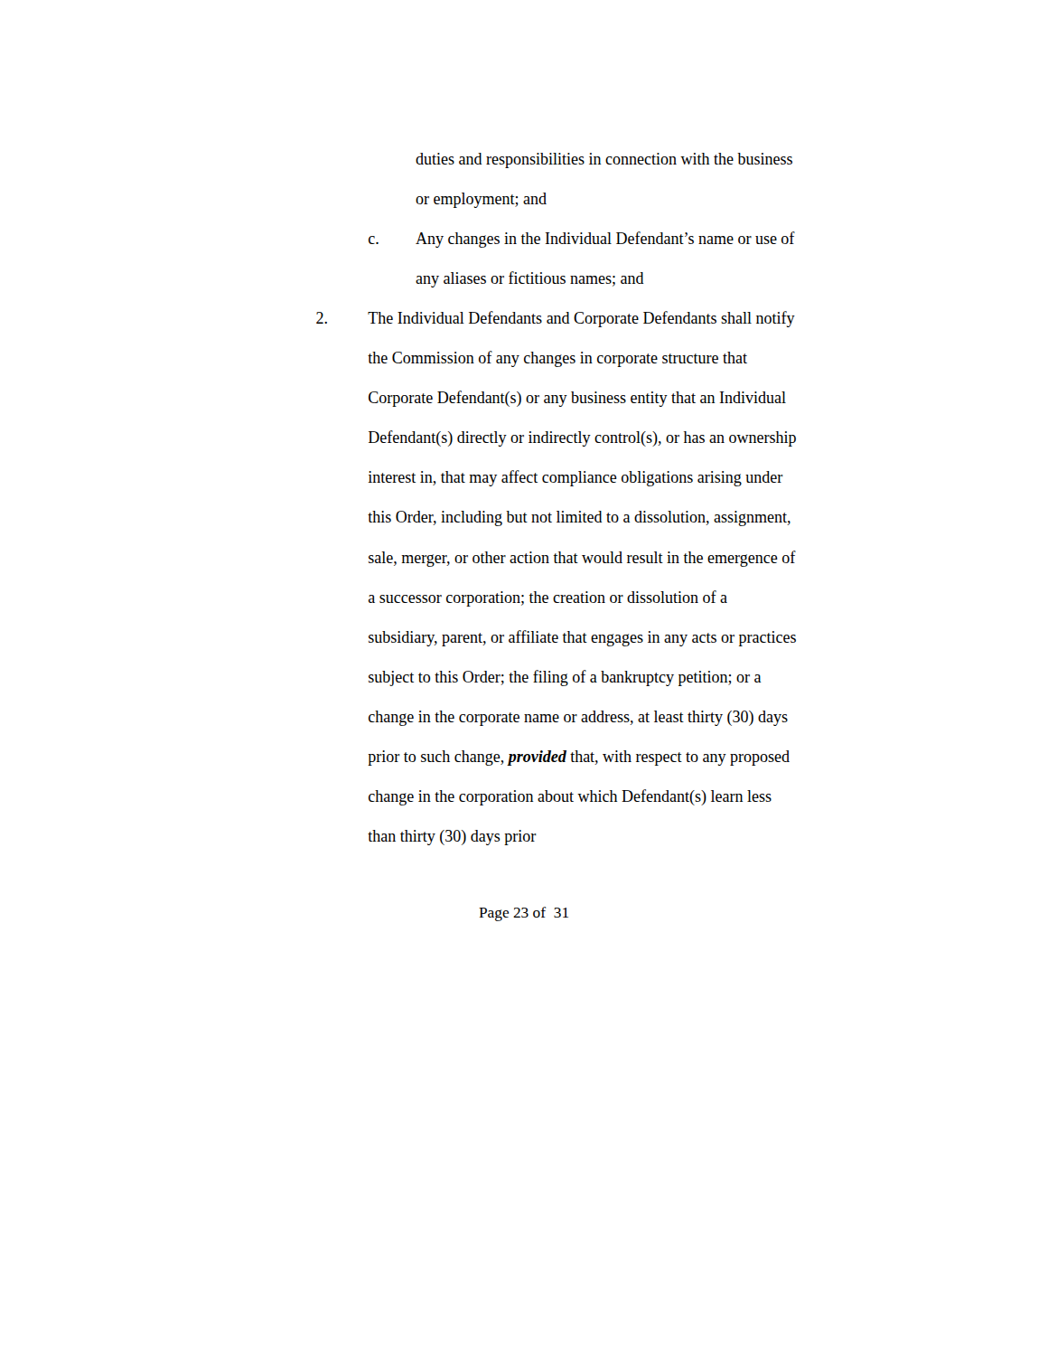duties and responsibilities in connection with the business or employment; and
c. Any changes in the Individual Defendant’s name or use of any aliases or fictitious names; and
2. The Individual Defendants and Corporate Defendants shall notify the Commission of any changes in corporate structure that Corporate Defendant(s) or any business entity that an Individual Defendant(s) directly or indirectly control(s), or has an ownership interest in, that may affect compliance obligations arising under this Order, including but not limited to a dissolution, assignment, sale, merger, or other action that would result in the emergence of a successor corporation; the creation or dissolution of a subsidiary, parent, or affiliate that engages in any acts or practices subject to this Order; the filing of a bankruptcy petition; or a change in the corporate name or address, at least thirty (30) days prior to such change, provided that, with respect to any proposed change in the corporation about which Defendant(s) learn less than thirty (30) days prior
Page 23 of 31